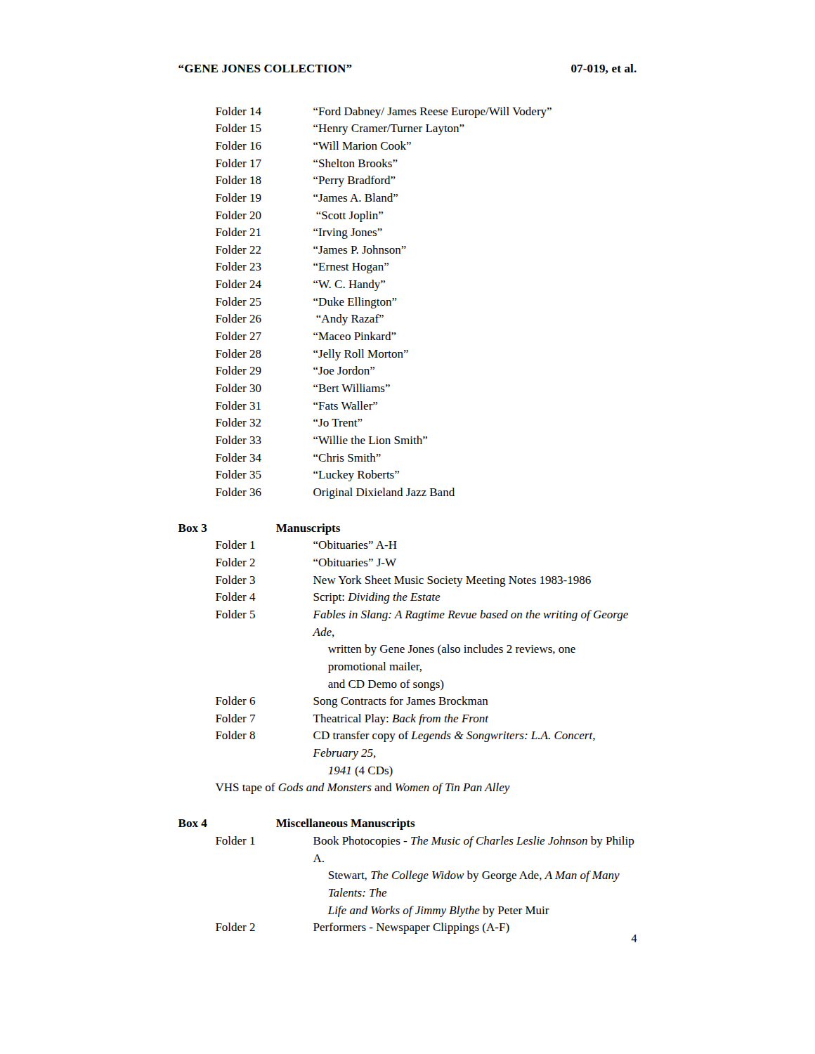“GENE JONES COLLECTION” 07-019, et al.
Folder 14“Ford Dabney/ James Reese Europe/Will Vodery”
Folder 15“Henry Cramer/Turner Layton”
Folder 16“Will Marion Cook”
Folder 17“Shelton Brooks”
Folder 18“Perry Bradford”
Folder 19“James A. Bland”
Folder 20 “Scott Joplin”
Folder 21“Irving Jones”
Folder 22“James P. Johnson”
Folder 23“Ernest Hogan”
Folder 24“W. C. Handy”
Folder 25“Duke Ellington”
Folder 26 “Andy Razaf”
Folder 27“Maceo Pinkard”
Folder 28“Jelly Roll Morton”
Folder 29“Joe Jordon”
Folder 30“Bert Williams”
Folder 31“Fats Waller”
Folder 32“Jo Trent”
Folder 33“Willie the Lion Smith”
Folder 34“Chris Smith”
Folder 35“Luckey Roberts”
Folder 36 Original Dixieland Jazz Band
Box 3 Manuscripts
Folder 1“Obituaries” A-H
Folder 2“Obituaries” J-W
Folder 3 New York Sheet Music Society Meeting Notes 1983-1986
Folder 4 Script: Dividing the Estate
Folder 5 Fables in Slang: A Ragtime Revue based on the writing of George Ade,written by Gene Jones (also includes 2 reviews, one promotional mailer, and CD Demo of songs)
Folder 6 Song Contracts for James Brockman
Folder 7 Theatrical Play: Back from the Front
Folder 8 CD transfer copy of Legends & Songwriters: L.A. Concert, February 25, 1941 (4 CDs)
VHS tape of Gods and Monsters and Women of Tin Pan Alley
Box 4 Miscellaneous Manuscripts
Folder 1 Book Photocopies - The Music of Charles Leslie Johnson by Philip A.Stewart, The College Widow by George Ade, A Man of Many Talents: The Life and Works of Jimmy Blythe by Peter Muir
Folder 2 Performers - Newspaper Clippings (A-F)
4